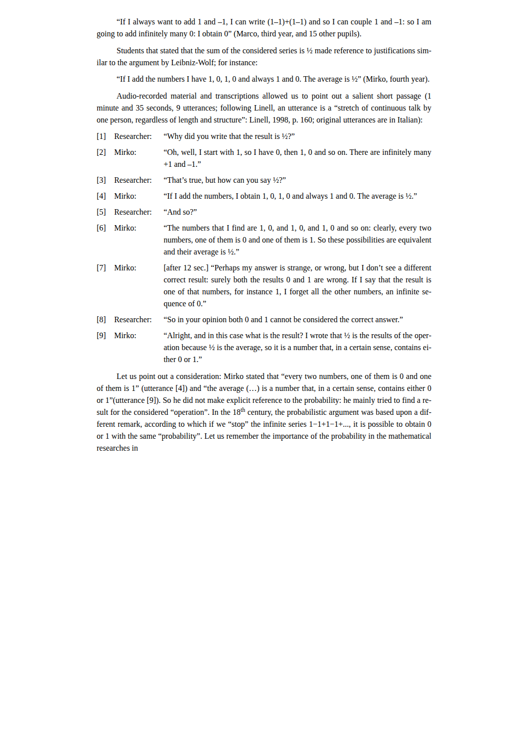“If I always want to add 1 and –1, I can write (1–1)+(1–1) and so I can couple 1 and –1: so I am going to add infinitely many 0: I obtain 0” (Marco, third year, and 15 other pupils).
Students that stated that the sum of the considered series is ½ made reference to justifications similar to the argument by Leibniz-Wolf; for instance:
“If I add the numbers I have 1, 0, 1, 0 and always 1 and 0. The average is ½” (Mirko, fourth year).
Audio-recorded material and transcriptions allowed us to point out a salient short passage (1 minute and 35 seconds, 9 utterances; following Linell, an utterance is a “stretch of continuous talk by one person, regardless of length and structure”: Linell, 1998, p. 160; original utterances are in Italian):
[1]
Researcher:
“Why did you write that the result is ½?”
[2]
Mirko:
“Oh, well, I start with 1, so I have 0, then 1, 0 and so on. There are infinitely many +1 and –1.”
[3]
Researcher:
“That’s true, but how can you say ½?”
[4]
Mirko:
“If I add the numbers, I obtain 1, 0, 1, 0 and always 1 and 0. The average is ½.”
[5]
Researcher:
“And so?”
[6]
Mirko:
“The numbers that I find are 1, 0, and 1, 0, and 1, 0 and so on: clearly, every two numbers, one of them is 0 and one of them is 1. So these possibilities are equivalent and their average is ½.”
[7]
Mirko:
[after 12 sec.] “Perhaps my answer is strange, or wrong, but I don’t see a different correct result: surely both the results 0 and 1 are wrong. If I say that the result is one of that numbers, for instance 1, I forget all the other numbers, an infinite sequence of 0.”
[8]
Researcher:
“So in your opinion both 0 and 1 cannot be considered the correct answer.”
[9]
Mirko:
“Alright, and in this case what is the result? I wrote that ½ is the results of the operation because ½ is the average, so it is a number that, in a certain sense, contains either 0 or 1.”
Let us point out a consideration: Mirko stated that “every two numbers, one of them is 0 and one of them is 1” (utterance [4]) and “the average (…) is a number that, in a certain sense, contains either 0 or 1”(utterance [9]). So he did not make explicit reference to the probability: he mainly tried to find a result for the considered “operation”. In the 18th century, the probabilistic argument was based upon a different remark, according to which if we “stop” the infinite series 1−1+1−1+..., it is possible to obtain 0 or 1 with the same “probability”. Let us remember the importance of the probability in the mathematical researches in